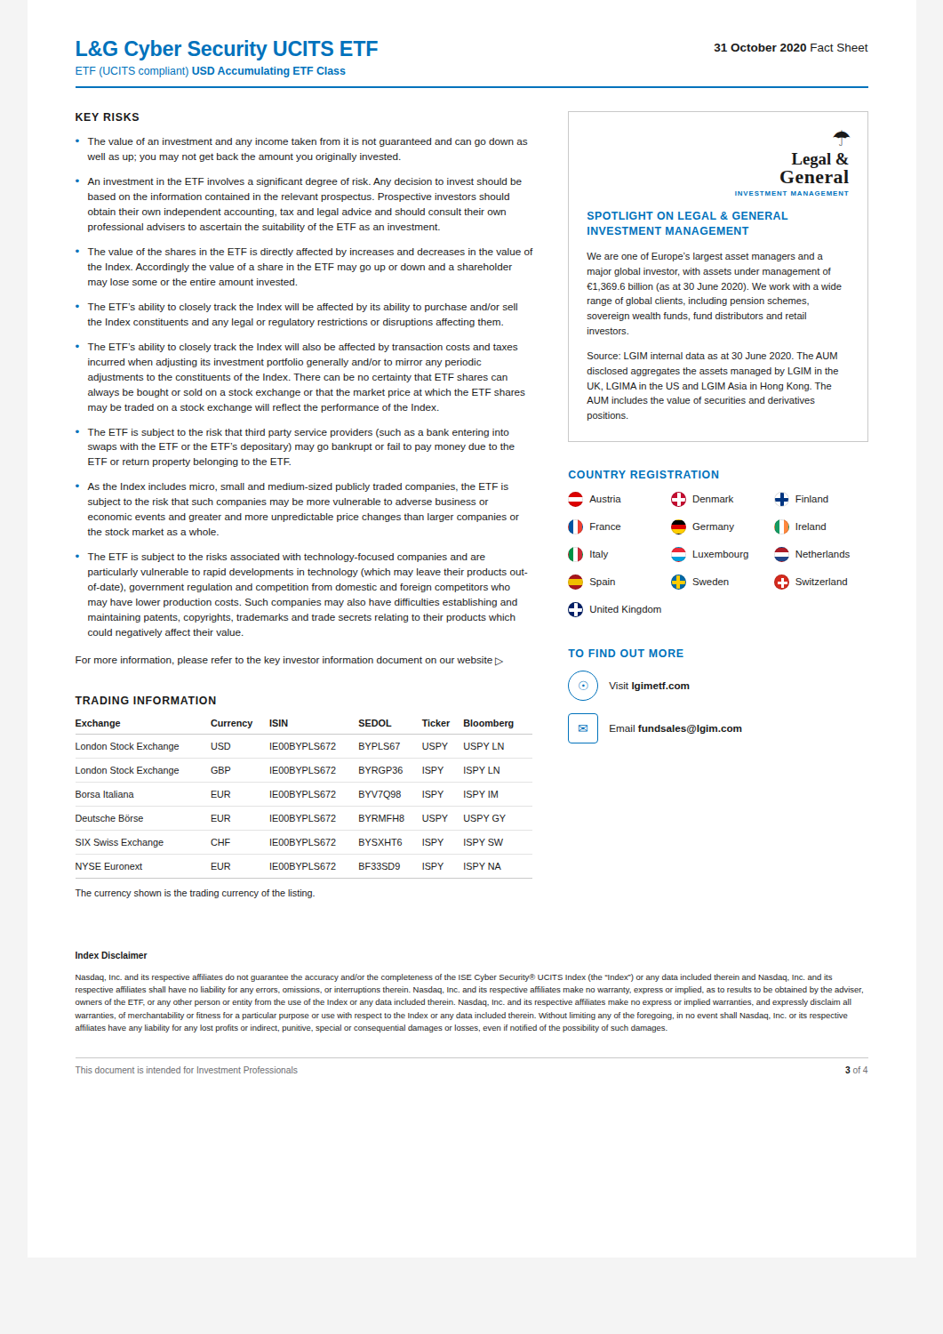L&G Cyber Security UCITS ETF
ETF (UCITS compliant) USD Accumulating ETF Class
31 October 2020 Fact Sheet
Key risks
The value of an investment and any income taken from it is not guaranteed and can go down as well as up; you may not get back the amount you originally invested.
An investment in the ETF involves a significant degree of risk. Any decision to invest should be based on the information contained in the relevant prospectus. Prospective investors should obtain their own independent accounting, tax and legal advice and should consult their own professional advisers to ascertain the suitability of the ETF as an investment.
The value of the shares in the ETF is directly affected by increases and decreases in the value of the Index. Accordingly the value of a share in the ETF may go up or down and a shareholder may lose some or the entire amount invested.
The ETF’s ability to closely track the Index will be affected by its ability to purchase and/or sell the Index constituents and any legal or regulatory restrictions or disruptions affecting them.
The ETF’s ability to closely track the Index will also be affected by transaction costs and taxes incurred when adjusting its investment portfolio generally and/or to mirror any periodic adjustments to the constituents of the Index. There can be no certainty that ETF shares can always be bought or sold on a stock exchange or that the market price at which the ETF shares may be traded on a stock exchange will reflect the performance of the Index.
The ETF is subject to the risk that third party service providers (such as a bank entering into swaps with the ETF or the ETF’s depositary) may go bankrupt or fail to pay money due to the ETF or return property belonging to the ETF.
As the Index includes micro, small and medium-sized publicly traded companies, the ETF is subject to the risk that such companies may be more vulnerable to adverse business or economic events and greater and more unpredictable price changes than larger companies or the stock market as a whole.
The ETF is subject to the risks associated with technology-focused companies and are particularly vulnerable to rapid developments in technology (which may leave their products out-of-date), government regulation and competition from domestic and foreign competitors who may have lower production costs. Such companies may also have difficulties establishing and maintaining patents, copyrights, trademarks and trade secrets relating to their products which could negatively affect their value.
For more information, please refer to the key investor information document on our website ▷
Trading information
| Exchange | Currency | ISIN | SEDOL | Ticker | Bloomberg |
| --- | --- | --- | --- | --- | --- |
| London Stock Exchange | USD | IE00BYPLS672 | BYPLS67 | USPY | USPY LN |
| London Stock Exchange | GBP | IE00BYPLS672 | BYRGP36 | ISPY | ISPY LN |
| Borsa Italiana | EUR | IE00BYPLS672 | BYV7Q98 | ISPY | ISPY IM |
| Deutsche Börse | EUR | IE00BYPLS672 | BYRMFH8 | USPY | USPY GY |
| SIX Swiss Exchange | CHF | IE00BYPLS672 | BYSXHT6 | ISPY | ISPY SW |
| NYSE Euronext | EUR | IE00BYPLS672 | BF33SD9 | ISPY | ISPY NA |
The currency shown is the trading currency of the listing.
☂
Legal &
General
INVESTMENT MANAGEMENT
Spotlight on Legal & General Investment Management
We are one of Europe’s largest asset managers and a major global investor, with assets under management of €1,369.6 billion (as at 30 June 2020). We work with a wide range of global clients, including pension schemes, sovereign wealth funds, fund distributors and retail investors.
Source: LGIM internal data as at 30 June 2020. The AUM disclosed aggregates the assets managed by LGIM in the UK, LGIMA in the US and LGIM Asia in Hong Kong. The AUM includes the value of securities and derivatives positions.
Country registration
Austria
Denmark
Finland
France
Germany
Ireland
Italy
Luxembourg
Netherlands
Spain
Sweden
Switzerland
United Kingdom
To find out more
☉ Visit lgimetf.com
✉ Email fundsales@lgim.com
Index Disclaimer
Nasdaq, Inc. and its respective affiliates do not guarantee the accuracy and/or the completeness of the ISE Cyber Security® UCITS Index (the “Index”) or any data included therein and Nasdaq, Inc. and its respective affiliates shall have no liability for any errors, omissions, or interruptions therein. Nasdaq, Inc. and its respective affiliates make no warranty, express or implied, as to results to be obtained by the adviser, owners of the ETF, or any other person or entity from the use of the Index or any data included therein. Nasdaq, Inc. and its respective affiliates make no express or implied warranties, and expressly disclaim all warranties, of merchantability or fitness for a particular purpose or use with respect to the Index or any data included therein. Without limiting any of the foregoing, in no event shall Nasdaq, Inc. or its respective affiliates have any liability for any lost profits or indirect, punitive, special or consequential damages or losses, even if notified of the possibility of such damages.
This document is intended for Investment Professionals
3 of 4